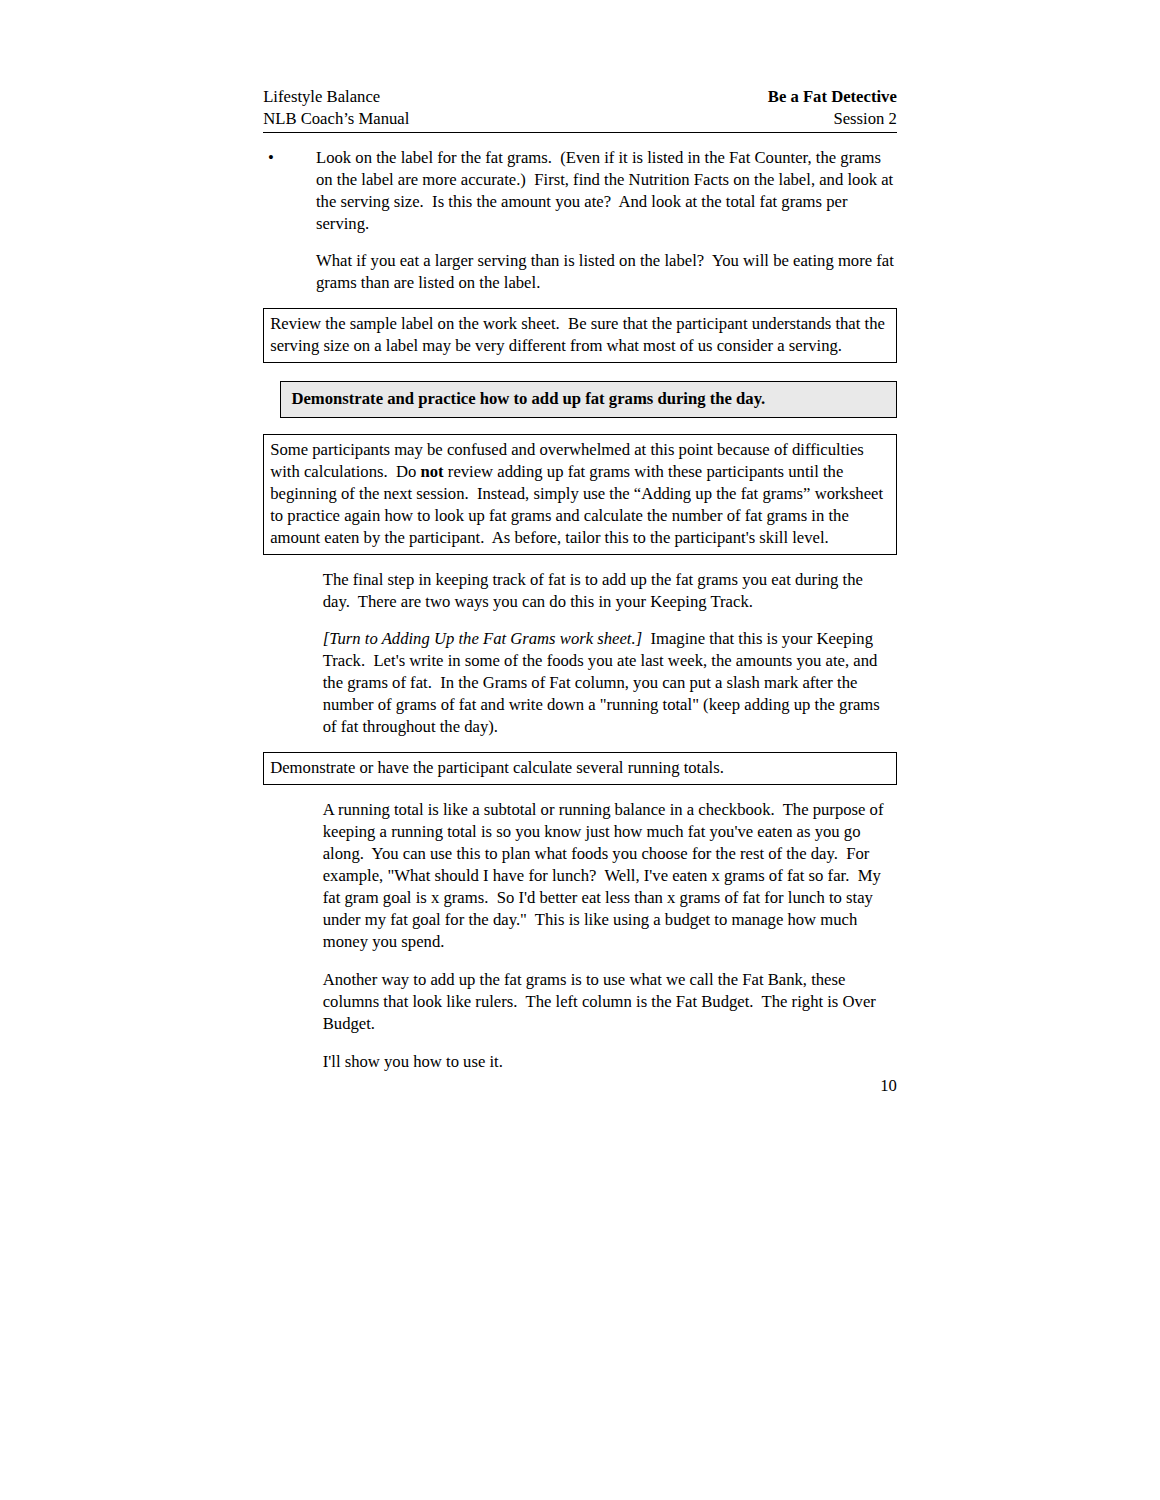| Lifestyle Balance | Be a Fat Detective |
| NLB Coach’s Manual | Session 2 |
•
Look on the label for the fat grams. (Even if it is listed in the Fat Counter, the grams on the label are more accurate.) First, find the Nutrition Facts on the label, and look at the serving size. Is this the amount you ate? And look at the total fat grams per serving.
What if you eat a larger serving than is listed on the label? You will be eating more fat grams than are listed on the label.
Review the sample label on the work sheet. Be sure that the participant understands that the serving size on a label may be very different from what most of us consider a serving.
Demonstrate and practice how to add up fat grams during the day.
Some participants may be confused and overwhelmed at this point because of difficulties with calculations. Do not review adding up fat grams with these participants until the beginning of the next session. Instead, simply use the “Adding up the fat grams” worksheet to practice again how to look up fat grams and calculate the number of fat grams in the amount eaten by the participant. As before, tailor this to the participant's skill level.
The final step in keeping track of fat is to add up the fat grams you eat during the day. There are two ways you can do this in your Keeping Track.
[Turn to Adding Up the Fat Grams work sheet.] Imagine that this is your Keeping Track. Let's write in some of the foods you ate last week, the amounts you ate, and the grams of fat. In the Grams of Fat column, you can put a slash mark after the number of grams of fat and write down a "running total" (keep adding up the grams of fat throughout the day).
Demonstrate or have the participant calculate several running totals.
A running total is like a subtotal or running balance in a checkbook. The purpose of keeping a running total is so you know just how much fat you've eaten as you go along. You can use this to plan what foods you choose for the rest of the day. For example, "What should I have for lunch? Well, I've eaten x grams of fat so far. My fat gram goal is x grams. So I'd better eat less than x grams of fat for lunch to stay under my fat goal for the day." This is like using a budget to manage how much money you spend.
Another way to add up the fat grams is to use what we call the Fat Bank, these columns that look like rulers. The left column is the Fat Budget. The right is Over Budget.
I'll show you how to use it.
10